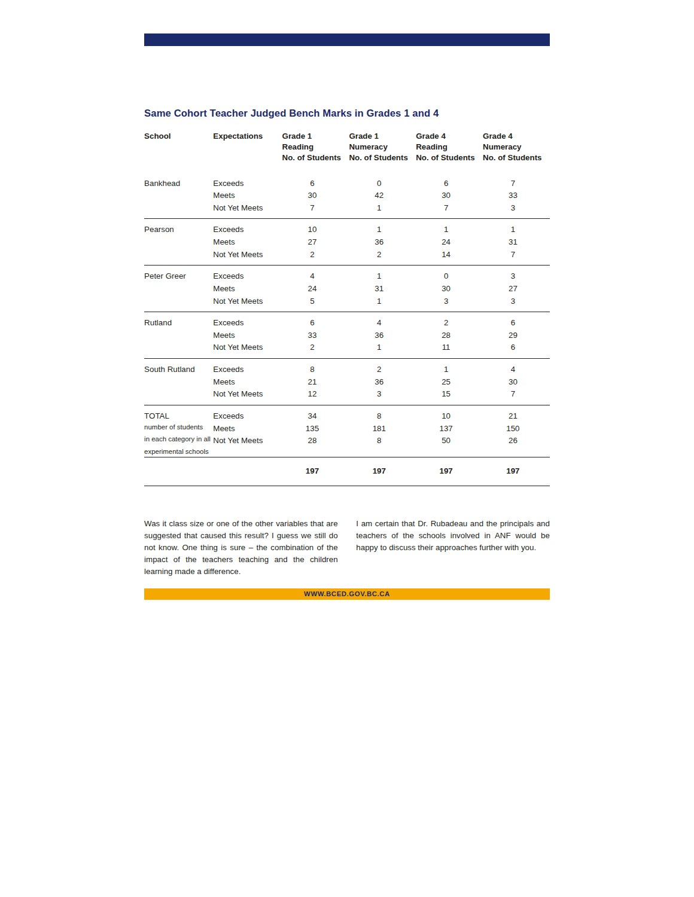Same Cohort Teacher Judged Bench Marks in Grades 1 and 4
| School | Expectations | Grade 1 Reading No. of Students | Grade 1 Numeracy No. of Students | Grade 4 Reading No. of Students | Grade 4 Numeracy No. of Students |
| --- | --- | --- | --- | --- | --- |
| Bankhead | Exceeds | 6 | 0 | 6 | 7 |
| | Meets | 30 | 42 | 30 | 33 |
| | Not Yet Meets | 7 | 1 | 7 | 3 |
| Pearson | Exceeds | 10 | 1 | 1 | 1 |
| | Meets | 27 | 36 | 24 | 31 |
| | Not Yet Meets | 2 | 2 | 14 | 7 |
| Peter Greer | Exceeds | 4 | 1 | 0 | 3 |
| | Meets | 24 | 31 | 30 | 27 |
| | Not Yet Meets | 5 | 1 | 3 | 3 |
| Rutland | Exceeds | 6 | 4 | 2 | 6 |
| | Meets | 33 | 36 | 28 | 29 |
| | Not Yet Meets | 2 | 1 | 11 | 6 |
| South Rutland | Exceeds | 8 | 2 | 1 | 4 |
| | Meets | 21 | 36 | 25 | 30 |
| | Not Yet Meets | 12 | 3 | 15 | 7 |
| TOTAL | Exceeds | 34 | 8 | 10 | 21 |
| number of students | Meets | 135 | 181 | 137 | 150 |
| in each category in all | Not Yet Meets | 28 | 8 | 50 | 26 |
| experimental schools | | | | | |
| | | 197 | 197 | 197 | 197 |
Was it class size or one of the other variables that are suggested that caused this result? I guess we still do not know. One thing is sure – the combination of the impact of the teachers teaching and the children learning made a difference.
I am certain that Dr. Rubadeau and the principals and teachers of the schools involved in ANF would be happy to discuss their approaches further with you.
WWW.BCED.GOV.BC.CA